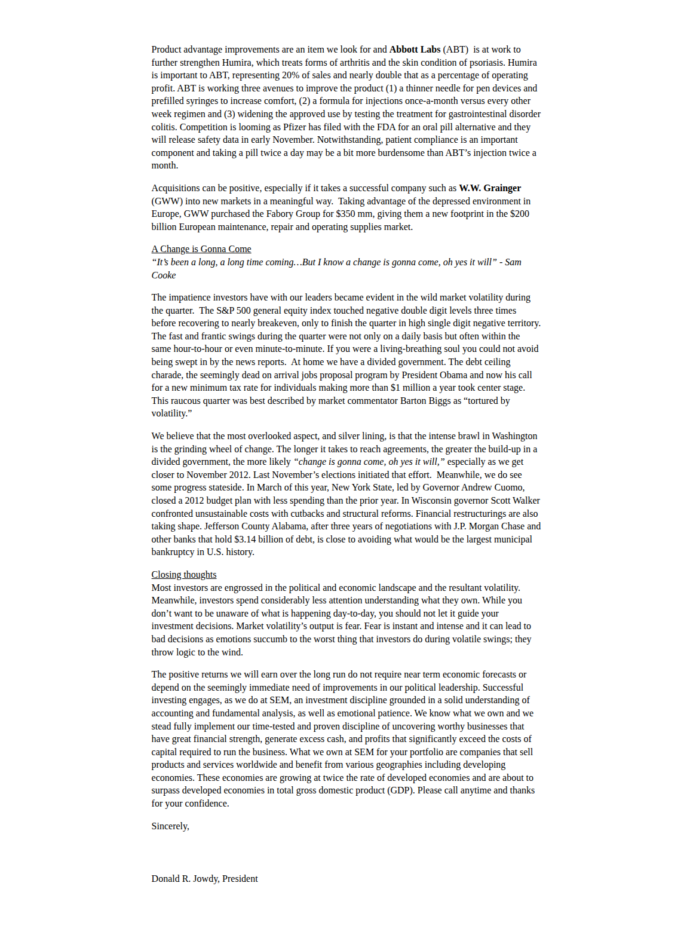Product advantage improvements are an item we look for and Abbott Labs (ABT) is at work to further strengthen Humira, which treats forms of arthritis and the skin condition of psoriasis. Humira is important to ABT, representing 20% of sales and nearly double that as a percentage of operating profit. ABT is working three avenues to improve the product (1) a thinner needle for pen devices and prefilled syringes to increase comfort, (2) a formula for injections once-a-month versus every other week regimen and (3) widening the approved use by testing the treatment for gastrointestinal disorder colitis. Competition is looming as Pfizer has filed with the FDA for an oral pill alternative and they will release safety data in early November. Notwithstanding, patient compliance is an important component and taking a pill twice a day may be a bit more burdensome than ABT’s injection twice a month.
Acquisitions can be positive, especially if it takes a successful company such as W.W. Grainger (GWW) into new markets in a meaningful way. Taking advantage of the depressed environment in Europe, GWW purchased the Fabory Group for $350 mm, giving them a new footprint in the $200 billion European maintenance, repair and operating supplies market.
A Change is Gonna Come
“It’s been a long, a long time coming…But I know a change is gonna come, oh yes it will” - Sam Cooke
The impatience investors have with our leaders became evident in the wild market volatility during the quarter. The S&P 500 general equity index touched negative double digit levels three times before recovering to nearly breakeven, only to finish the quarter in high single digit negative territory. The fast and frantic swings during the quarter were not only on a daily basis but often within the same hour-to-hour or even minute-to-minute. If you were a living-breathing soul you could not avoid being swept in by the news reports. At home we have a divided government. The debt ceiling charade, the seemingly dead on arrival jobs proposal program by President Obama and now his call for a new minimum tax rate for individuals making more than $1 million a year took center stage. This raucous quarter was best described by market commentator Barton Biggs as “tortured by volatility.”
We believe that the most overlooked aspect, and silver lining, is that the intense brawl in Washington is the grinding wheel of change. The longer it takes to reach agreements, the greater the build-up in a divided government, the more likely “change is gonna come, oh yes it will,” especially as we get closer to November 2012. Last November’s elections initiated that effort. Meanwhile, we do see some progress stateside. In March of this year, New York State, led by Governor Andrew Cuomo, closed a 2012 budget plan with less spending than the prior year. In Wisconsin governor Scott Walker confronted unsustainable costs with cutbacks and structural reforms. Financial restructurings are also taking shape. Jefferson County Alabama, after three years of negotiations with J.P. Morgan Chase and other banks that hold $3.14 billion of debt, is close to avoiding what would be the largest municipal bankruptcy in U.S. history.
Closing thoughts
Most investors are engrossed in the political and economic landscape and the resultant volatility. Meanwhile, investors spend considerably less attention understanding what they own. While you don’t want to be unaware of what is happening day-to-day, you should not let it guide your investment decisions. Market volatility’s output is fear. Fear is instant and intense and it can lead to bad decisions as emotions succumb to the worst thing that investors do during volatile swings; they throw logic to the wind.
The positive returns we will earn over the long run do not require near term economic forecasts or depend on the seemingly immediate need of improvements in our political leadership. Successful investing engages, as we do at SEM, an investment discipline grounded in a solid understanding of accounting and fundamental analysis, as well as emotional patience. We know what we own and we stead fully implement our time-tested and proven discipline of uncovering worthy businesses that have great financial strength, generate excess cash, and profits that significantly exceed the costs of capital required to run the business. What we own at SEM for your portfolio are companies that sell products and services worldwide and benefit from various geographies including developing economies. These economies are growing at twice the rate of developed economies and are about to surpass developed economies in total gross domestic product (GDP). Please call anytime and thanks for your confidence.
Sincerely,
Donald R. Jowdy, President